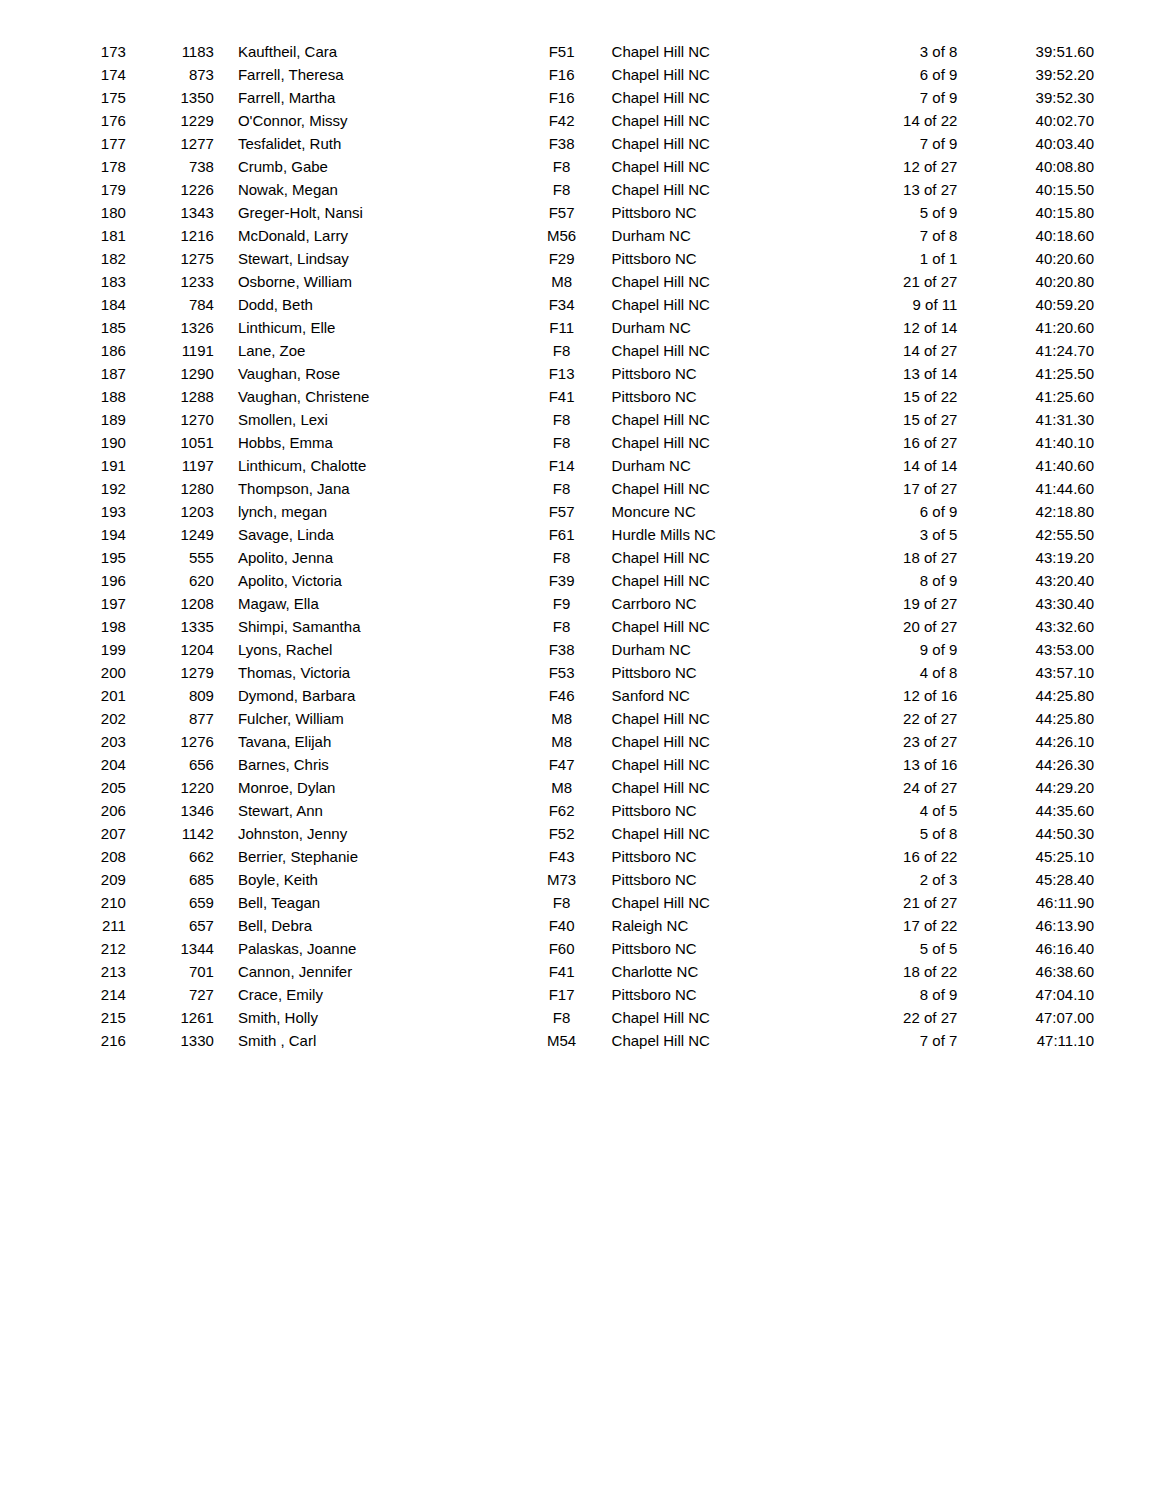| 173 | 1183 | Kauftheil, Cara | F51 | Chapel Hill NC | 3 of 8 | 39:51.60 |
| 174 | 873 | Farrell, Theresa | F16 | Chapel Hill NC | 6 of 9 | 39:52.20 |
| 175 | 1350 | Farrell, Martha | F16 | Chapel Hill NC | 7 of 9 | 39:52.30 |
| 176 | 1229 | O'Connor, Missy | F42 | Chapel Hill NC | 14 of 22 | 40:02.70 |
| 177 | 1277 | Tesfalidet, Ruth | F38 | Chapel Hill NC | 7 of 9 | 40:03.40 |
| 178 | 738 | Crumb, Gabe | F8 | Chapel Hill NC | 12 of 27 | 40:08.80 |
| 179 | 1226 | Nowak, Megan | F8 | Chapel Hill NC | 13 of 27 | 40:15.50 |
| 180 | 1343 | Greger-Holt, Nansi | F57 | Pittsboro NC | 5 of 9 | 40:15.80 |
| 181 | 1216 | McDonald, Larry | M56 | Durham NC | 7 of 8 | 40:18.60 |
| 182 | 1275 | Stewart, Lindsay | F29 | Pittsboro NC | 1 of 1 | 40:20.60 |
| 183 | 1233 | Osborne, William | M8 | Chapel Hill NC | 21 of 27 | 40:20.80 |
| 184 | 784 | Dodd, Beth | F34 | Chapel Hill NC | 9 of 11 | 40:59.20 |
| 185 | 1326 | Linthicum, Elle | F11 | Durham NC | 12 of 14 | 41:20.60 |
| 186 | 1191 | Lane, Zoe | F8 | Chapel Hill NC | 14 of 27 | 41:24.70 |
| 187 | 1290 | Vaughan, Rose | F13 | Pittsboro NC | 13 of 14 | 41:25.50 |
| 188 | 1288 | Vaughan, Christene | F41 | Pittsboro NC | 15 of 22 | 41:25.60 |
| 189 | 1270 | Smollen, Lexi | F8 | Chapel Hill NC | 15 of 27 | 41:31.30 |
| 190 | 1051 | Hobbs, Emma | F8 | Chapel Hill NC | 16 of 27 | 41:40.10 |
| 191 | 1197 | Linthicum, Chalotte | F14 | Durham NC | 14 of 14 | 41:40.60 |
| 192 | 1280 | Thompson, Jana | F8 | Chapel Hill NC | 17 of 27 | 41:44.60 |
| 193 | 1203 | lynch, megan | F57 | Moncure NC | 6 of 9 | 42:18.80 |
| 194 | 1249 | Savage, Linda | F61 | Hurdle Mills NC | 3 of 5 | 42:55.50 |
| 195 | 555 | Apolito, Jenna | F8 | Chapel Hill NC | 18 of 27 | 43:19.20 |
| 196 | 620 | Apolito, Victoria | F39 | Chapel Hill NC | 8 of 9 | 43:20.40 |
| 197 | 1208 | Magaw, Ella | F9 | Carrboro NC | 19 of 27 | 43:30.40 |
| 198 | 1335 | Shimpi, Samantha | F8 | Chapel Hill NC | 20 of 27 | 43:32.60 |
| 199 | 1204 | Lyons, Rachel | F38 | Durham NC | 9 of 9 | 43:53.00 |
| 200 | 1279 | Thomas, Victoria | F53 | Pittsboro NC | 4 of 8 | 43:57.10 |
| 201 | 809 | Dymond, Barbara | F46 | Sanford NC | 12 of 16 | 44:25.80 |
| 202 | 877 | Fulcher, William | M8 | Chapel Hill NC | 22 of 27 | 44:25.80 |
| 203 | 1276 | Tavana, Elijah | M8 | Chapel Hill NC | 23 of 27 | 44:26.10 |
| 204 | 656 | Barnes, Chris | F47 | Chapel Hill NC | 13 of 16 | 44:26.30 |
| 205 | 1220 | Monroe, Dylan | M8 | Chapel Hill NC | 24 of 27 | 44:29.20 |
| 206 | 1346 | Stewart, Ann | F62 | Pittsboro NC | 4 of 5 | 44:35.60 |
| 207 | 1142 | Johnston, Jenny | F52 | Chapel Hill NC | 5 of 8 | 44:50.30 |
| 208 | 662 | Berrier, Stephanie | F43 | Pittsboro NC | 16 of 22 | 45:25.10 |
| 209 | 685 | Boyle, Keith | M73 | Pittsboro NC | 2 of 3 | 45:28.40 |
| 210 | 659 | Bell, Teagan | F8 | Chapel Hill NC | 21 of 27 | 46:11.90 |
| 211 | 657 | Bell, Debra | F40 | Raleigh NC | 17 of 22 | 46:13.90 |
| 212 | 1344 | Palaskas, Joanne | F60 | Pittsboro NC | 5 of 5 | 46:16.40 |
| 213 | 701 | Cannon, Jennifer | F41 | Charlotte NC | 18 of 22 | 46:38.60 |
| 214 | 727 | Crace, Emily | F17 | Pittsboro NC | 8 of 9 | 47:04.10 |
| 215 | 1261 | Smith, Holly | F8 | Chapel Hill NC | 22 of 27 | 47:07.00 |
| 216 | 1330 | Smith , Carl | M54 | Chapel Hill NC | 7 of 7 | 47:11.10 |